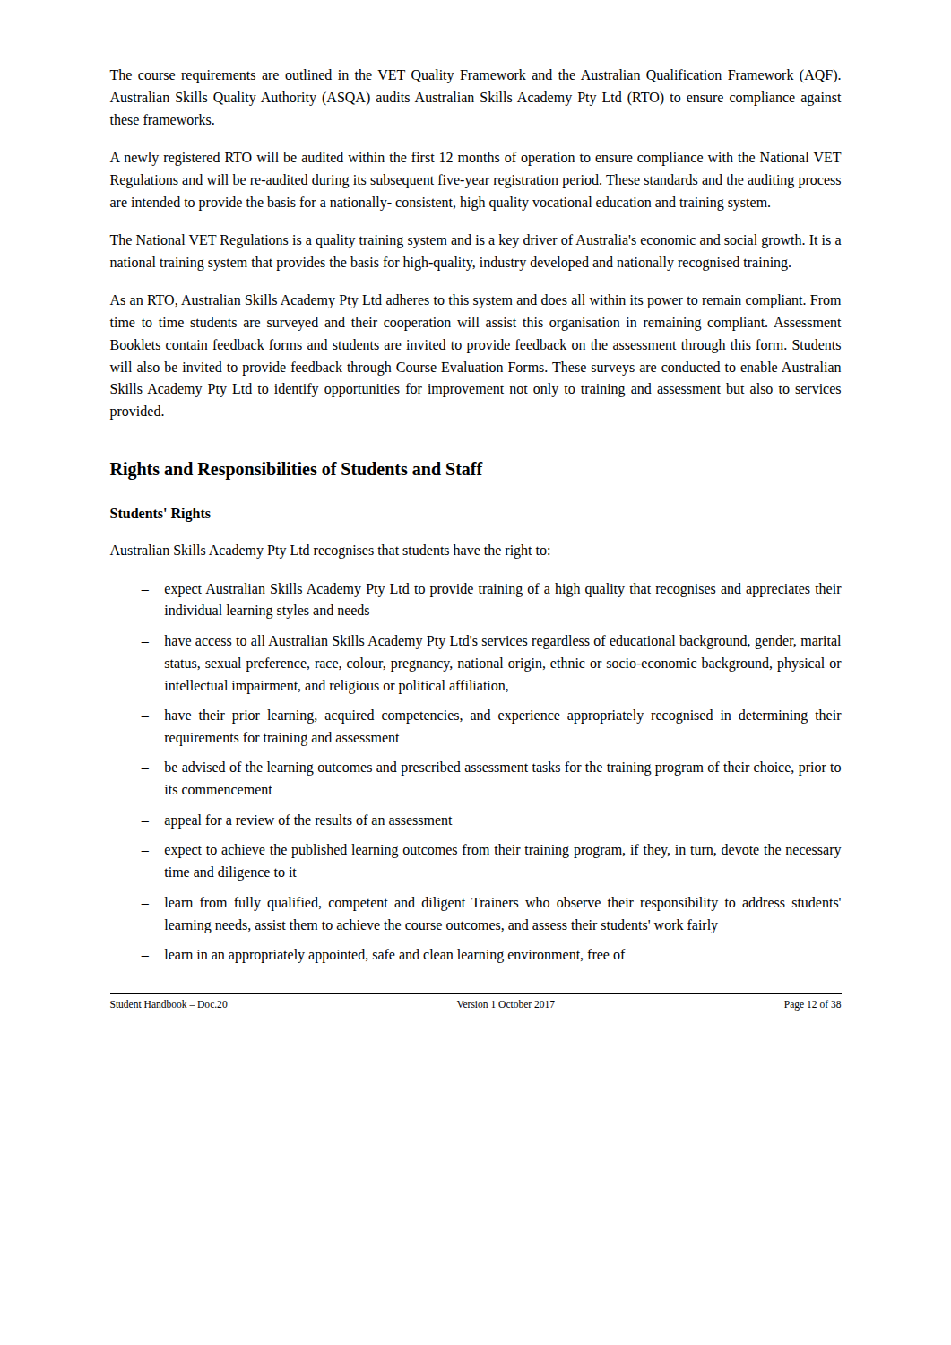The course requirements are outlined in the VET Quality Framework and the Australian Qualification Framework (AQF). Australian Skills Quality Authority (ASQA) audits Australian Skills Academy Pty Ltd (RTO) to ensure compliance against these frameworks.
A newly registered RTO will be audited within the first 12 months of operation to ensure compliance with the National VET Regulations and will be re-audited during its subsequent five-year registration period. These standards and the auditing process are intended to provide the basis for a nationally- consistent, high quality vocational education and training system.
The National VET Regulations is a quality training system and is a key driver of Australia's economic and social growth. It is a national training system that provides the basis for high-quality, industry developed and nationally recognised training.
As an RTO, Australian Skills Academy Pty Ltd adheres to this system and does all within its power to remain compliant. From time to time students are surveyed and their cooperation will assist this organisation in remaining compliant. Assessment Booklets contain feedback forms and students are invited to provide feedback on the assessment through this form. Students will also be invited to provide feedback through Course Evaluation Forms. These surveys are conducted to enable Australian Skills Academy Pty Ltd to identify opportunities for improvement not only to training and assessment but also to services provided.
Rights and Responsibilities of Students and Staff
Students' Rights
Australian Skills Academy Pty Ltd recognises that students have the right to:
expect Australian Skills Academy Pty Ltd to provide training of a high quality that recognises and appreciates their individual learning styles and needs
have access to all Australian Skills Academy Pty Ltd's services regardless of educational background, gender, marital status, sexual preference, race, colour, pregnancy, national origin, ethnic or socio-economic background, physical or intellectual impairment, and religious or political affiliation,
have their prior learning, acquired competencies, and experience appropriately recognised in determining their requirements for training and assessment
be advised of the learning outcomes and prescribed assessment tasks for the training program of their choice, prior to its commencement
appeal for a review of the results of an assessment
expect to achieve the published learning outcomes from their training program, if they, in turn, devote the necessary time and diligence to it
learn from fully qualified, competent and diligent Trainers who observe their responsibility to address students' learning needs, assist them to achieve the course outcomes, and assess their students' work fairly
learn in an appropriately appointed, safe and clean learning environment, free of
Student Handbook – Doc.20 Version 1 October 2017 Page 12 of 38